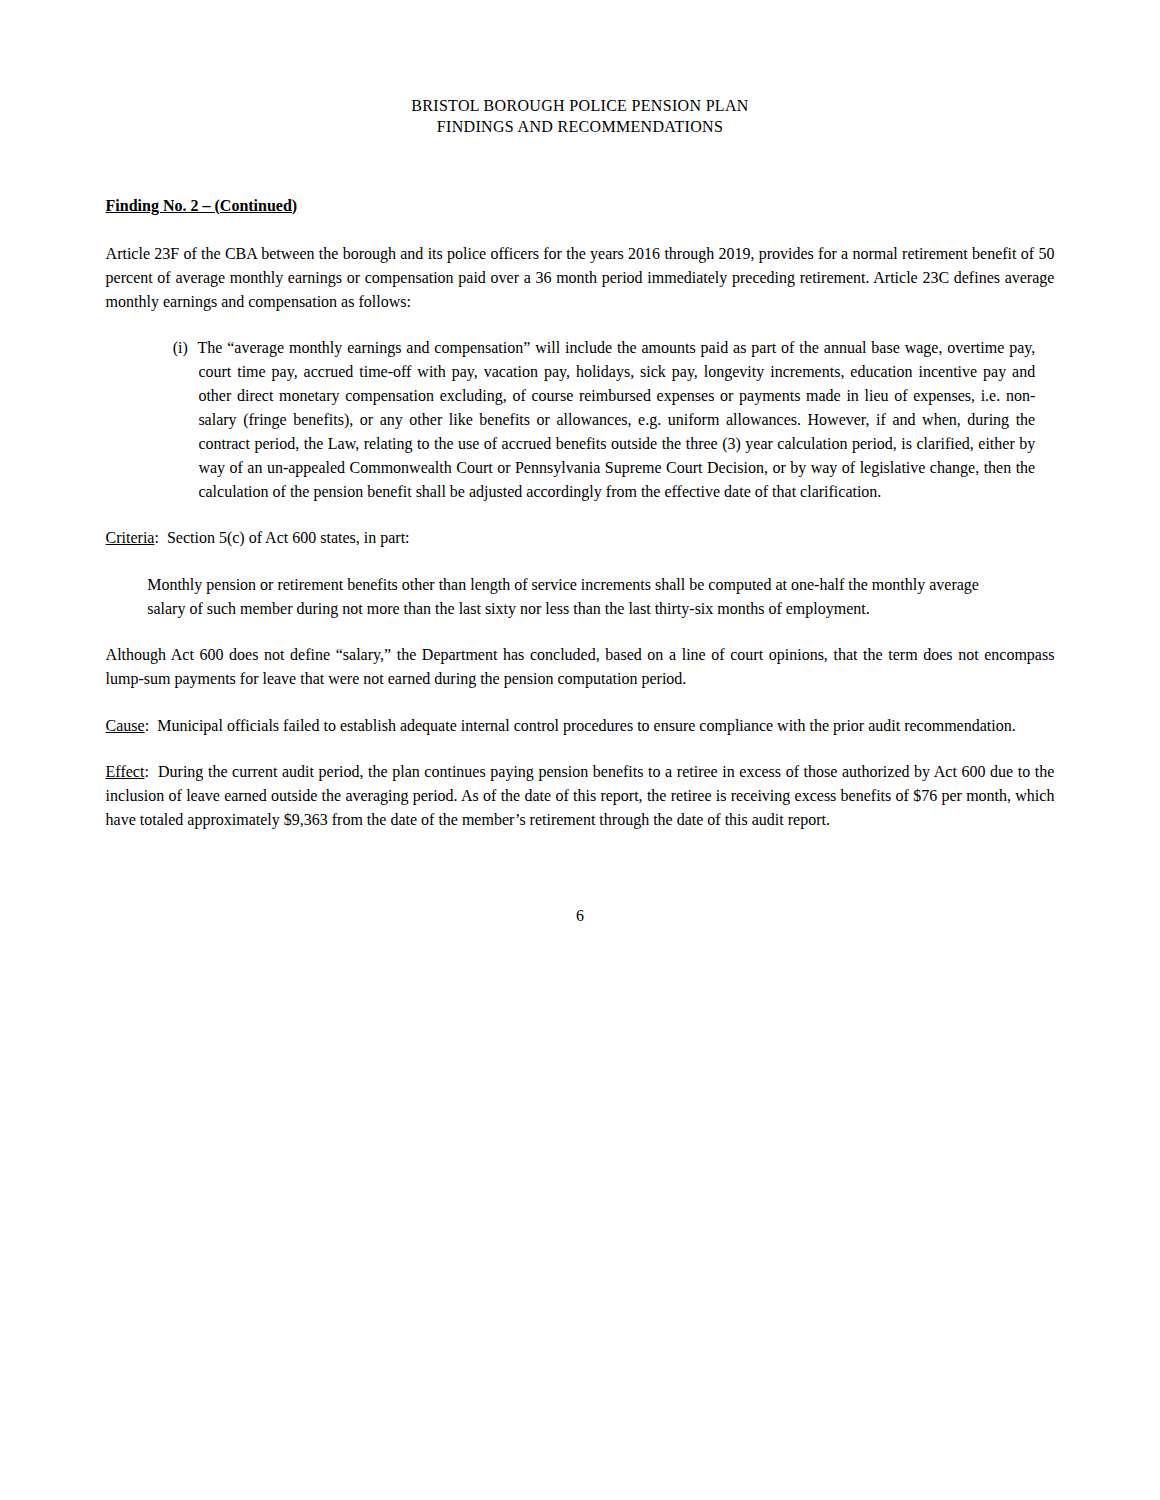BRISTOL BOROUGH POLICE PENSION PLAN
FINDINGS AND RECOMMENDATIONS
Finding No. 2 – (Continued)
Article 23F of the CBA between the borough and its police officers for the years 2016 through 2019, provides for a normal retirement benefit of 50 percent of average monthly earnings or compensation paid over a 36 month period immediately preceding retirement. Article 23C defines average monthly earnings and compensation as follows:
(i) The “average monthly earnings and compensation” will include the amounts paid as part of the annual base wage, overtime pay, court time pay, accrued time-off with pay, vacation pay, holidays, sick pay, longevity increments, education incentive pay and other direct monetary compensation excluding, of course reimbursed expenses or payments made in lieu of expenses, i.e. non-salary (fringe benefits), or any other like benefits or allowances, e.g. uniform allowances. However, if and when, during the contract period, the Law, relating to the use of accrued benefits outside the three (3) year calculation period, is clarified, either by way of an un-appealed Commonwealth Court or Pennsylvania Supreme Court Decision, or by way of legislative change, then the calculation of the pension benefit shall be adjusted accordingly from the effective date of that clarification.
Criteria: Section 5(c) of Act 600 states, in part:
Monthly pension or retirement benefits other than length of service increments shall be computed at one-half the monthly average salary of such member during not more than the last sixty nor less than the last thirty-six months of employment.
Although Act 600 does not define “salary,” the Department has concluded, based on a line of court opinions, that the term does not encompass lump-sum payments for leave that were not earned during the pension computation period.
Cause: Municipal officials failed to establish adequate internal control procedures to ensure compliance with the prior audit recommendation.
Effect: During the current audit period, the plan continues paying pension benefits to a retiree in excess of those authorized by Act 600 due to the inclusion of leave earned outside the averaging period. As of the date of this report, the retiree is receiving excess benefits of $76 per month, which have totaled approximately $9,363 from the date of the member’s retirement through the date of this audit report.
6